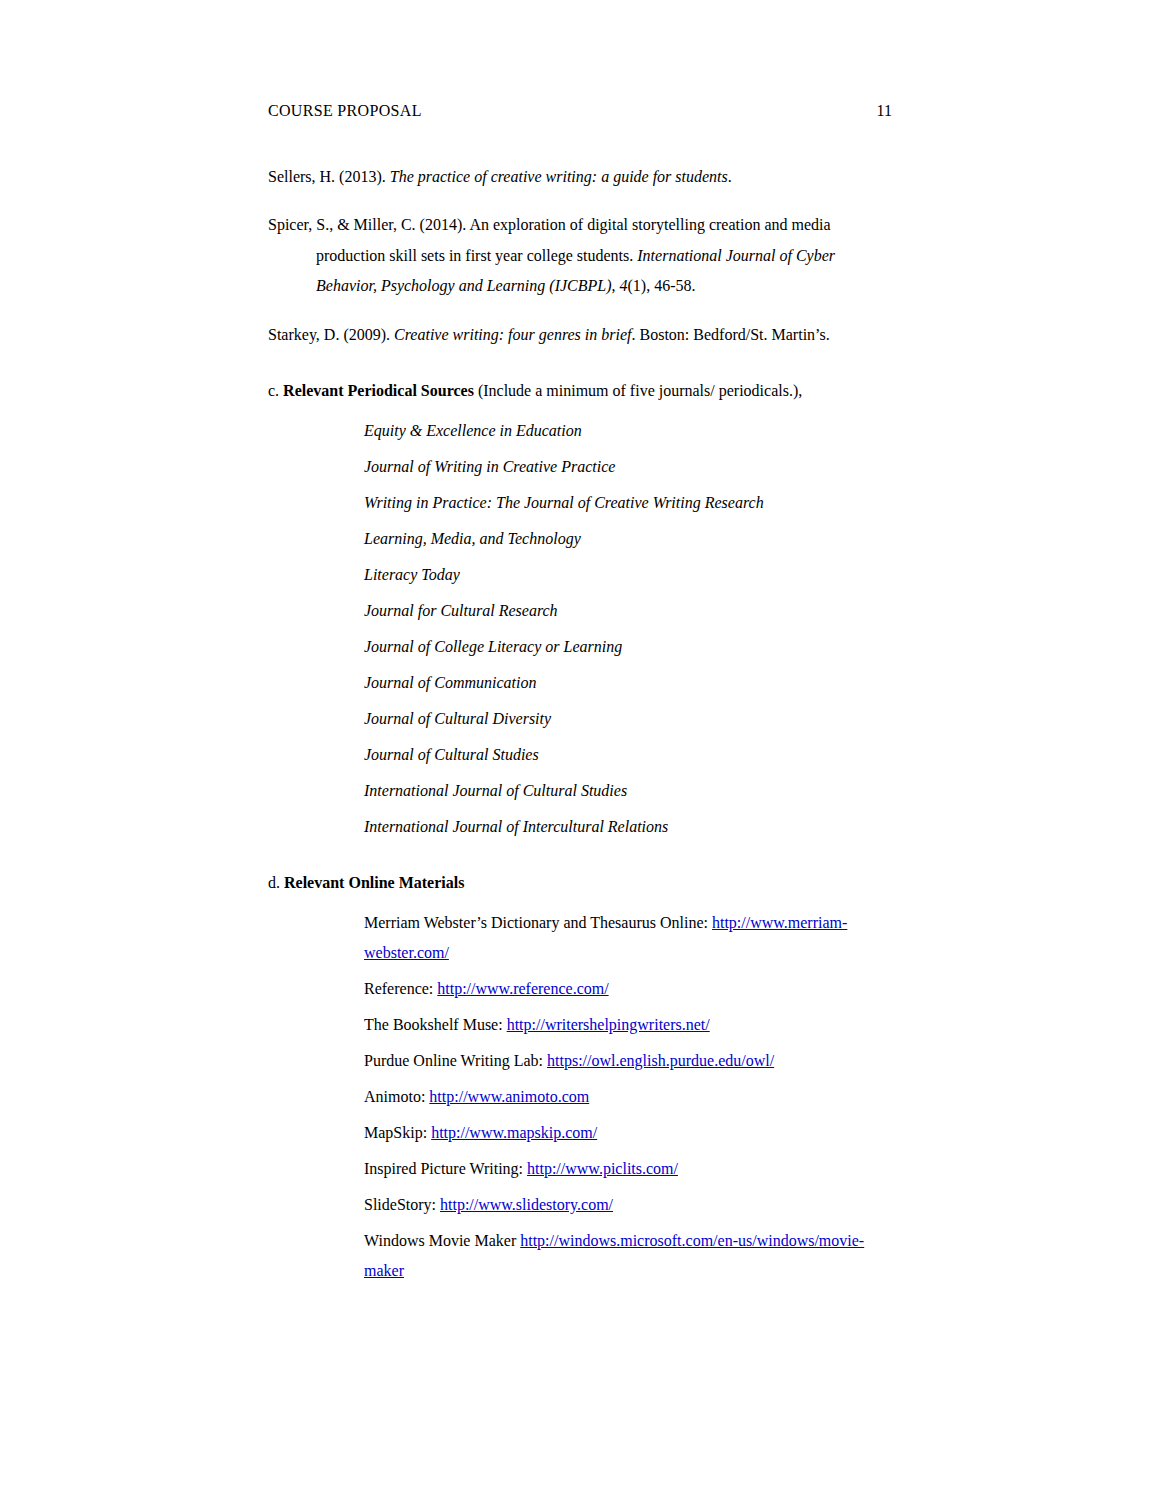COURSE PROPOSAL 11
Sellers, H. (2013). The practice of creative writing: a guide for students.
Spicer, S., & Miller, C. (2014). An exploration of digital storytelling creation and media production skill sets in first year college students. International Journal of Cyber Behavior, Psychology and Learning (IJCBPL), 4(1), 46-58.
Starkey, D. (2009). Creative writing: four genres in brief. Boston: Bedford/St. Martin’s.
c. Relevant Periodical Sources (Include a minimum of five journals/ periodicals.),
Equity & Excellence in Education
Journal of Writing in Creative Practice
Writing in Practice: The Journal of Creative Writing Research
Learning, Media, and Technology
Literacy Today
Journal for Cultural Research
Journal of College Literacy or Learning
Journal of Communication
Journal of Cultural Diversity
Journal of Cultural Studies
International Journal of Cultural Studies
International Journal of Intercultural Relations
d. Relevant Online Materials
Merriam Webster’s Dictionary and Thesaurus Online: http://www.merriam-webster.com/
Reference: http://www.reference.com/
The Bookshelf Muse: http://writershelpingwriters.net/
Purdue Online Writing Lab: https://owl.english.purdue.edu/owl/
Animoto: http://www.animoto.com
MapSkip: http://www.mapskip.com/
Inspired Picture Writing: http://www.piclits.com/
SlideStory: http://www.slidestory.com/
Windows Movie Maker http://windows.microsoft.com/en-us/windows/movie-maker